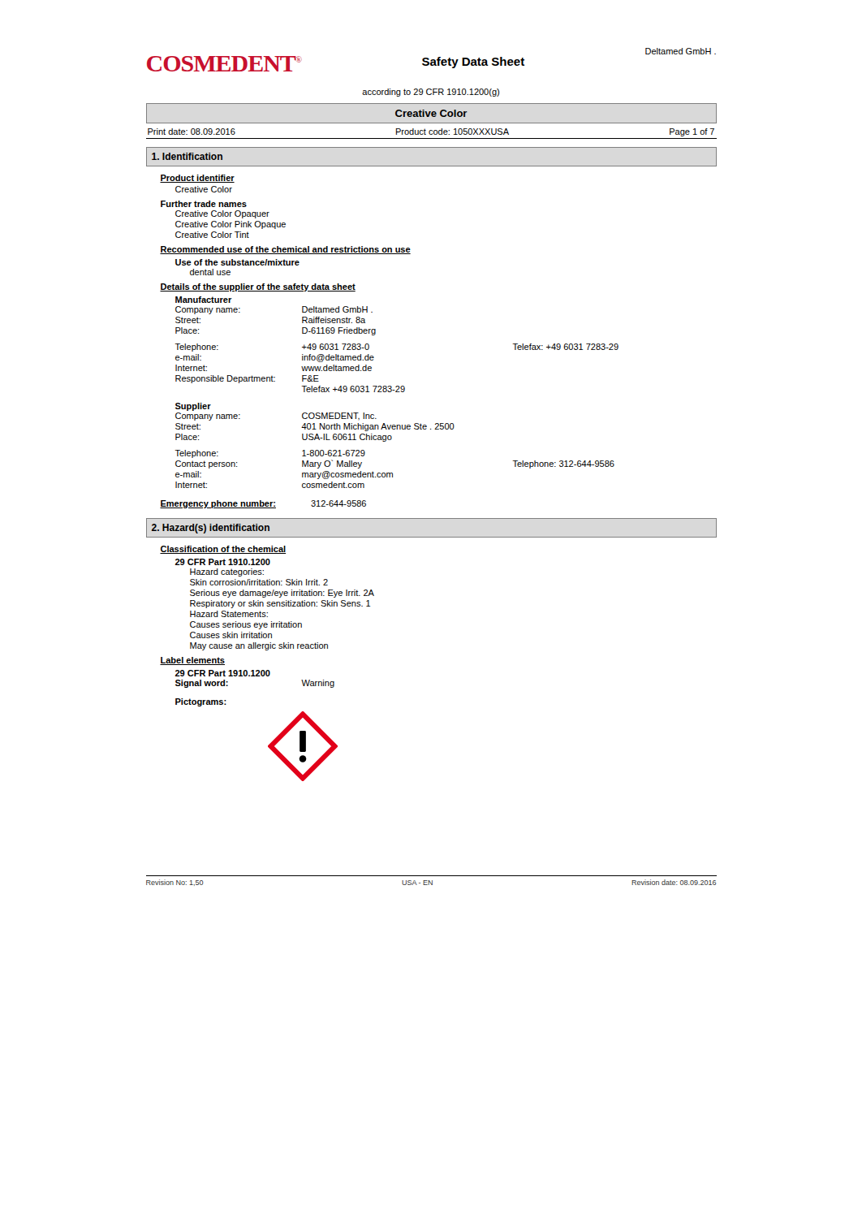COSMEDENT®
Safety Data Sheet
Deltamed GmbH .
according to 29 CFR 1910.1200(g)
Creative Color
Print date: 08.09.2016
Product code: 1050XXXUSA
Page 1 of 7
1. Identification
Product identifier
Creative Color
Further trade names
Creative Color Opaquer
Creative Color Pink Opaque
Creative Color Tint
Recommended use of the chemical and restrictions on use
Use of the substance/mixture
dental use
Details of the supplier of the safety data sheet
Manufacturer
| Company name: | Deltamed GmbH . | |
| Street: | Raiffeisenstr. 8a | |
| Place: | D-61169 Friedberg | |
| Telephone: | +49 6031 7283-0 | Telefax: +49 6031 7283-29 |
| e-mail: | info@deltamed.de | |
| Internet: | www.deltamed.de | |
| Responsible Department: | F&E | |
| | Telefax +49 6031 7283-29 | |
Supplier
| Company name: | COSMEDENT, Inc. | |
| Street: | 401 North Michigan Avenue Ste . 2500 | |
| Place: | USA-IL 60611 Chicago | |
| Telephone: | 1-800-621-6729 | |
| Contact person: | Mary O` Malley | Telephone: 312-644-9586 |
| e-mail: | mary@cosmedent.com | |
| Internet: | cosmedent.com | |
Emergency phone number: 312-644-9586
2. Hazard(s) identification
Classification of the chemical
29 CFR Part 1910.1200
Hazard categories:
Skin corrosion/irritation: Skin Irrit. 2
Serious eye damage/eye irritation: Eye Irrit. 2A
Respiratory or skin sensitization: Skin Sens. 1
Hazard Statements:
Causes serious eye irritation
Causes skin irritation
May cause an allergic skin reaction
Label elements
29 CFR Part 1910.1200
| Signal word: | Warning |
Pictograms:
Revision No: 1,50
USA - EN
Revision date: 08.09.2016